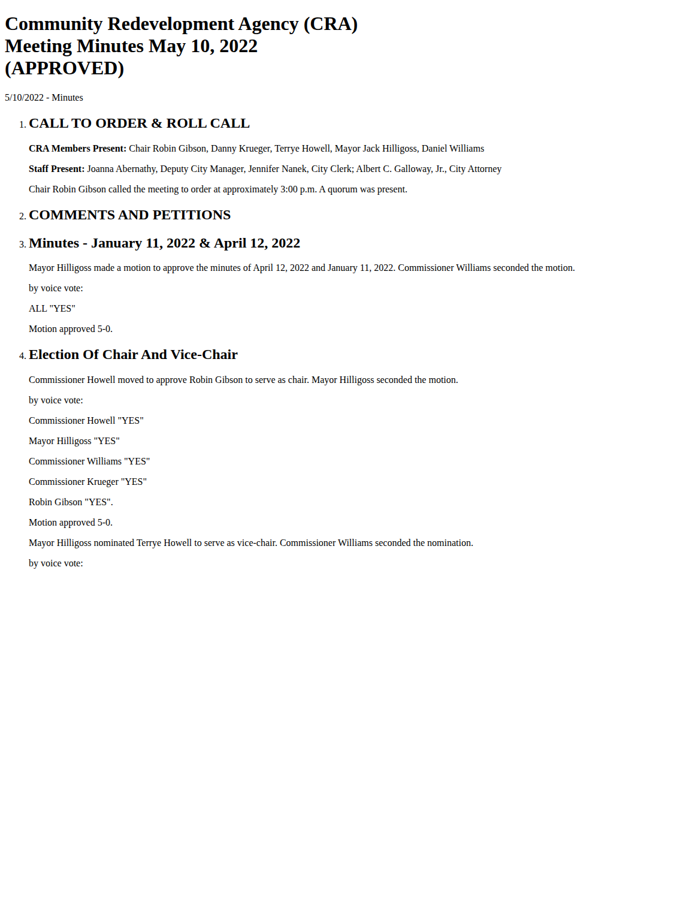Community Redevelopment Agency (CRA)
Meeting Minutes May 10, 2022
(APPROVED)
5/10/2022 - Minutes
CALL TO ORDER & ROLL CALL
CRA Members Present: Chair Robin Gibson, Danny Krueger, Terrye Howell, Mayor Jack Hilligoss, Daniel Williams
Staff Present: Joanna Abernathy, Deputy City Manager, Jennifer Nanek, City Clerk; Albert C. Galloway, Jr., City Attorney
Chair Robin Gibson called the meeting to order at approximately 3:00 p.m. A quorum was present.
COMMENTS AND PETITIONS
Minutes - January 11, 2022 & April 12, 2022
Mayor Hilligoss made a motion to approve the minutes of April 12, 2022 and January 11, 2022. Commissioner Williams seconded the motion.
by voice vote:
ALL "YES"
Motion approved 5-0.
Election Of Chair And Vice-Chair
Commissioner Howell moved to approve Robin Gibson to serve as chair. Mayor Hilligoss seconded the motion.
by voice vote:
Commissioner Howell "YES"
Mayor Hilligoss "YES"
Commissioner Williams "YES"
Commissioner Krueger "YES"
Robin Gibson "YES".
Motion approved 5-0.
Mayor Hilligoss nominated Terrye Howell to serve as vice-chair. Commissioner Williams seconded the nomination.
by voice vote: